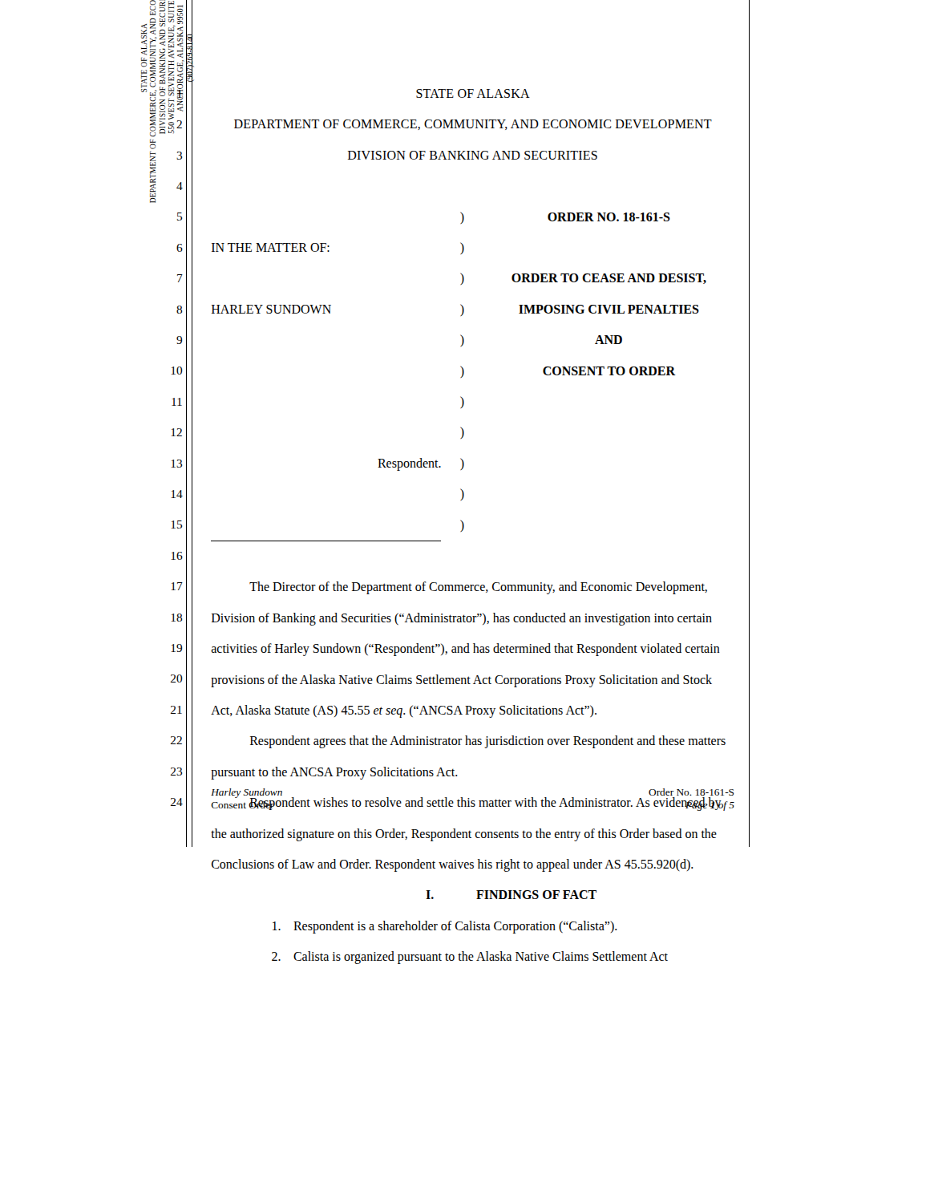STATE OF ALASKA
DEPARTMENT OF COMMERCE, COMMUNITY, AND ECONOMIC DEVELOPMENT
DIVISION OF BANKING AND SECURITIES
550 WEST SEVENTH AVENUE, SUITE 1850
ANCHORAGE, ALASKA 99501
(907)269-8140
1
2
3
4
5
6
7
8
9
10
11
12
13
14
15
16
17
18
19
20
21
22
23
24
STATE OF ALASKA
DEPARTMENT OF COMMERCE, COMMUNITY, AND ECONOMIC DEVELOPMENT
DIVISION OF BANKING AND SECURITIES
| | ) | ORDER NO. 18-161-S |
| IN THE MATTER OF: | ) | |
| | ) | ORDER TO CEASE AND DESIST, |
| HARLEY SUNDOWN | ) | IMPOSING CIVIL PENALTIES |
| | ) | AND |
| | ) | CONSENT TO ORDER |
| | ) | |
| | ) | |
| Respondent. | ) | |
| | ) | |
| | ) | |
The Director of the Department of Commerce, Community, and Economic Development, Division of Banking and Securities (“Administrator”), has conducted an investigation into certain activities of Harley Sundown (“Respondent”), and has determined that Respondent violated certain provisions of the Alaska Native Claims Settlement Act Corporations Proxy Solicitation and Stock Act, Alaska Statute (AS) 45.55 et seq. (“ANCSA Proxy Solicitations Act”).
Respondent agrees that the Administrator has jurisdiction over Respondent and these matters pursuant to the ANCSA Proxy Solicitations Act.
Respondent wishes to resolve and settle this matter with the Administrator. As evidenced by the authorized signature on this Order, Respondent consents to the entry of this Order based on the Conclusions of Law and Order. Respondent waives his right to appeal under AS 45.55.920(d).
I. FINDINGS OF FACT
Respondent is a shareholder of Calista Corporation (“Calista”).
Calista is organized pursuant to the Alaska Native Claims Settlement Act
Harley Sundown
Consent Order
Order No. 18-161-S
Page 1 of 5